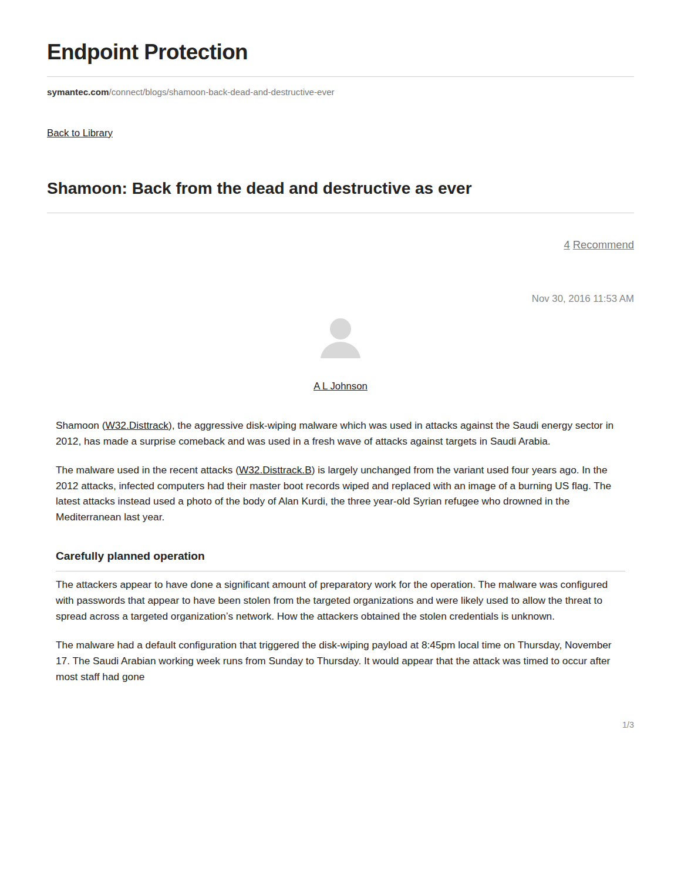Endpoint Protection
symantec.com/connect/blogs/shamoon-back-dead-and-destructive-ever
Back to Library
Shamoon: Back from the dead and destructive as ever
4 Recommend
Nov 30, 2016 11:53 AM
A L Johnson
Shamoon (W32.Disttrack), the aggressive disk-wiping malware which was used in attacks against the Saudi energy sector in 2012, has made a surprise comeback and was used in a fresh wave of attacks against targets in Saudi Arabia.
The malware used in the recent attacks (W32.Disttrack.B) is largely unchanged from the variant used four years ago. In the 2012 attacks, infected computers had their master boot records wiped and replaced with an image of a burning US flag. The latest attacks instead used a photo of the body of Alan Kurdi, the three year-old Syrian refugee who drowned in the Mediterranean last year.
Carefully planned operation
The attackers appear to have done a significant amount of preparatory work for the operation. The malware was configured with passwords that appear to have been stolen from the targeted organizations and were likely used to allow the threat to spread across a targeted organization’s network. How the attackers obtained the stolen credentials is unknown.
The malware had a default configuration that triggered the disk-wiping payload at 8:45pm local time on Thursday, November 17. The Saudi Arabian working week runs from Sunday to Thursday. It would appear that the attack was timed to occur after most staff had gone
1/3